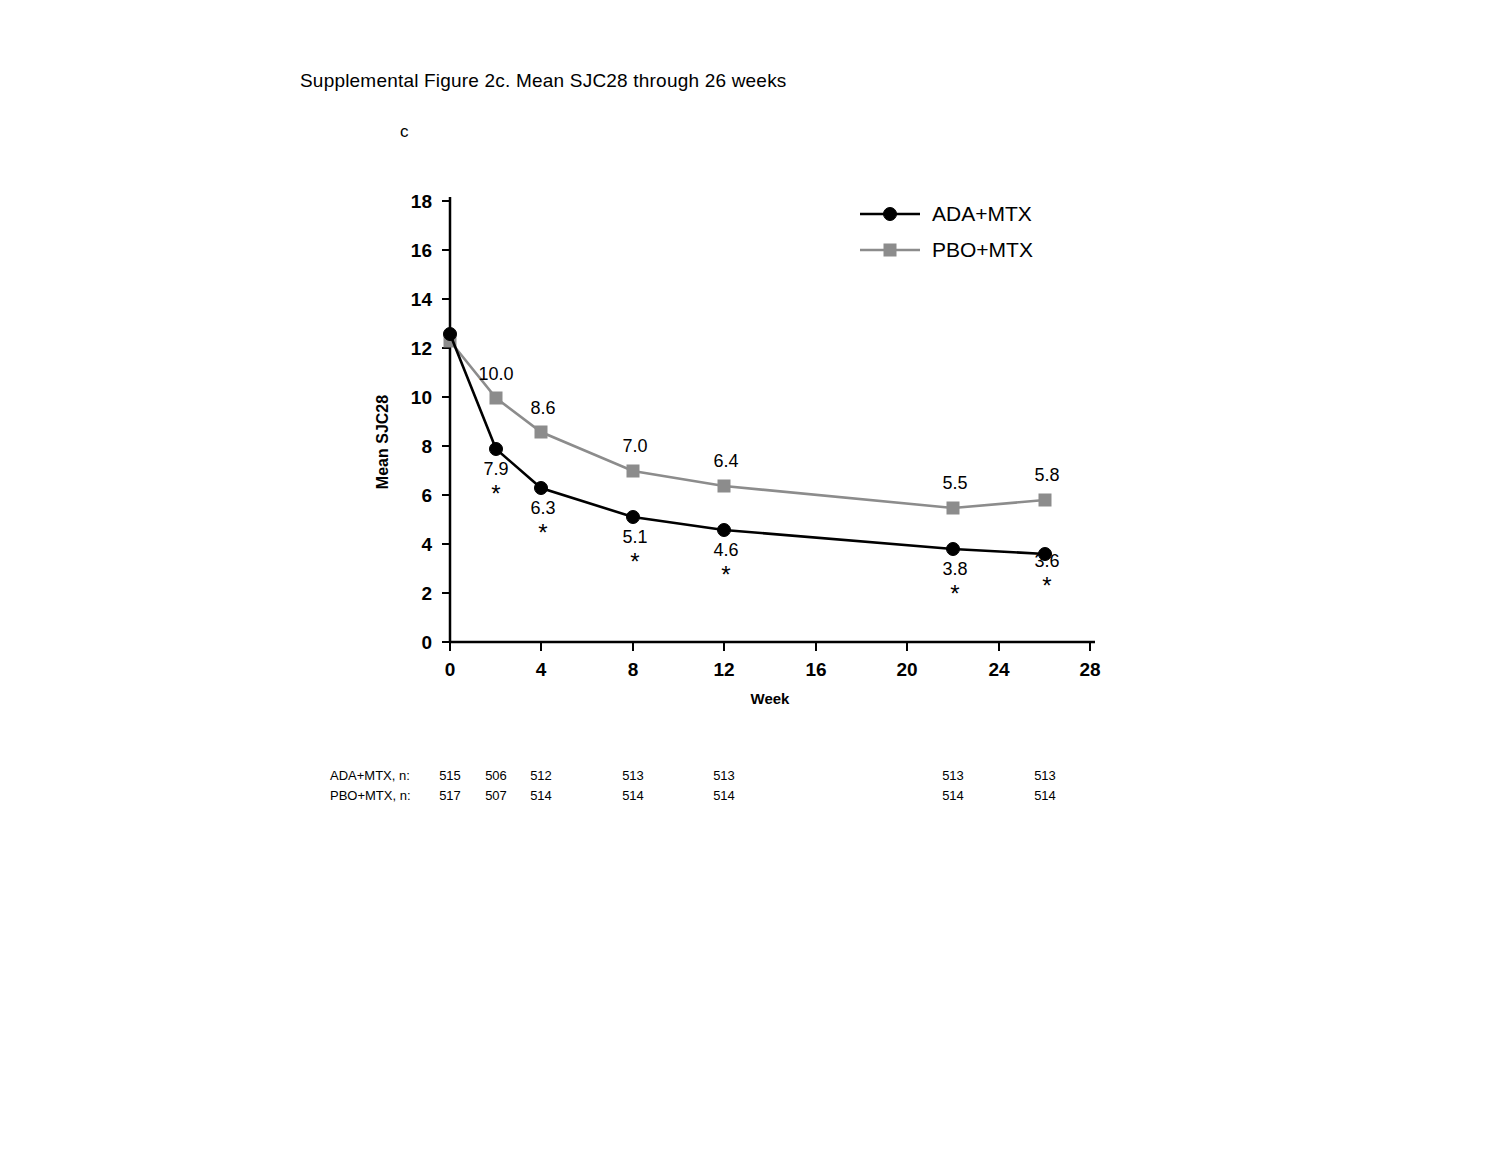Supplemental Figure 2c. Mean SJC28 through 26 weeks
c
Plot geometry (SVG user units): x: week 0 -> 150 ; week 28 -> 790 (scale: 22.857 px per week) y: 0 -> 500 ; 18 -> 60 (scale: 24.444 px per unit) 0 2 4 6 8 10 12 14 16 18 0 4 8 12 16 20 24 28 Week Mean SJC28 10.0 8.6 7.0 6.4 5.5 5.8 7.9 * 6.3 * 5.1 * 4.6 * 3.8 * 3.6 * ADA+MTX PBO+MTX
ADA+MTX, n: 515 506 512 513 513 513 513
PBO+MTX, n: 517 507 514 514 514 514 514